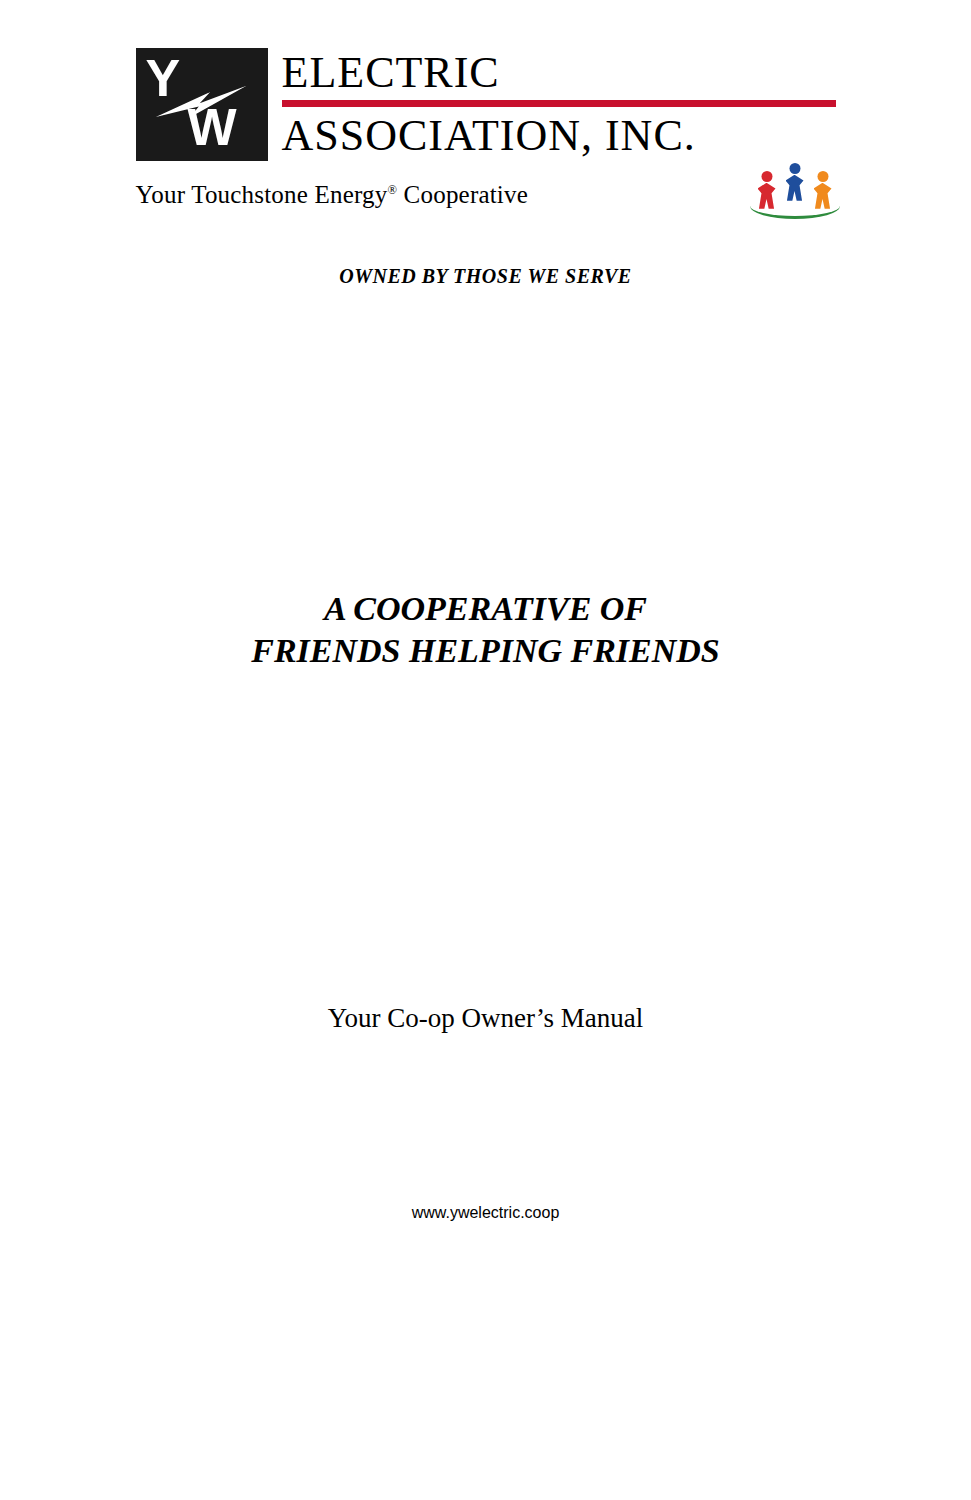Y
W
ELECTRIC
ASSOCIATION, INC.
Your Touchstone Energy® Cooperative
OWNED BY THOSE WE SERVE
A COOPERATIVE OF
FRIENDS HELPING FRIENDS
Your Co-op Owner’s Manual
www.ywelectric.coop